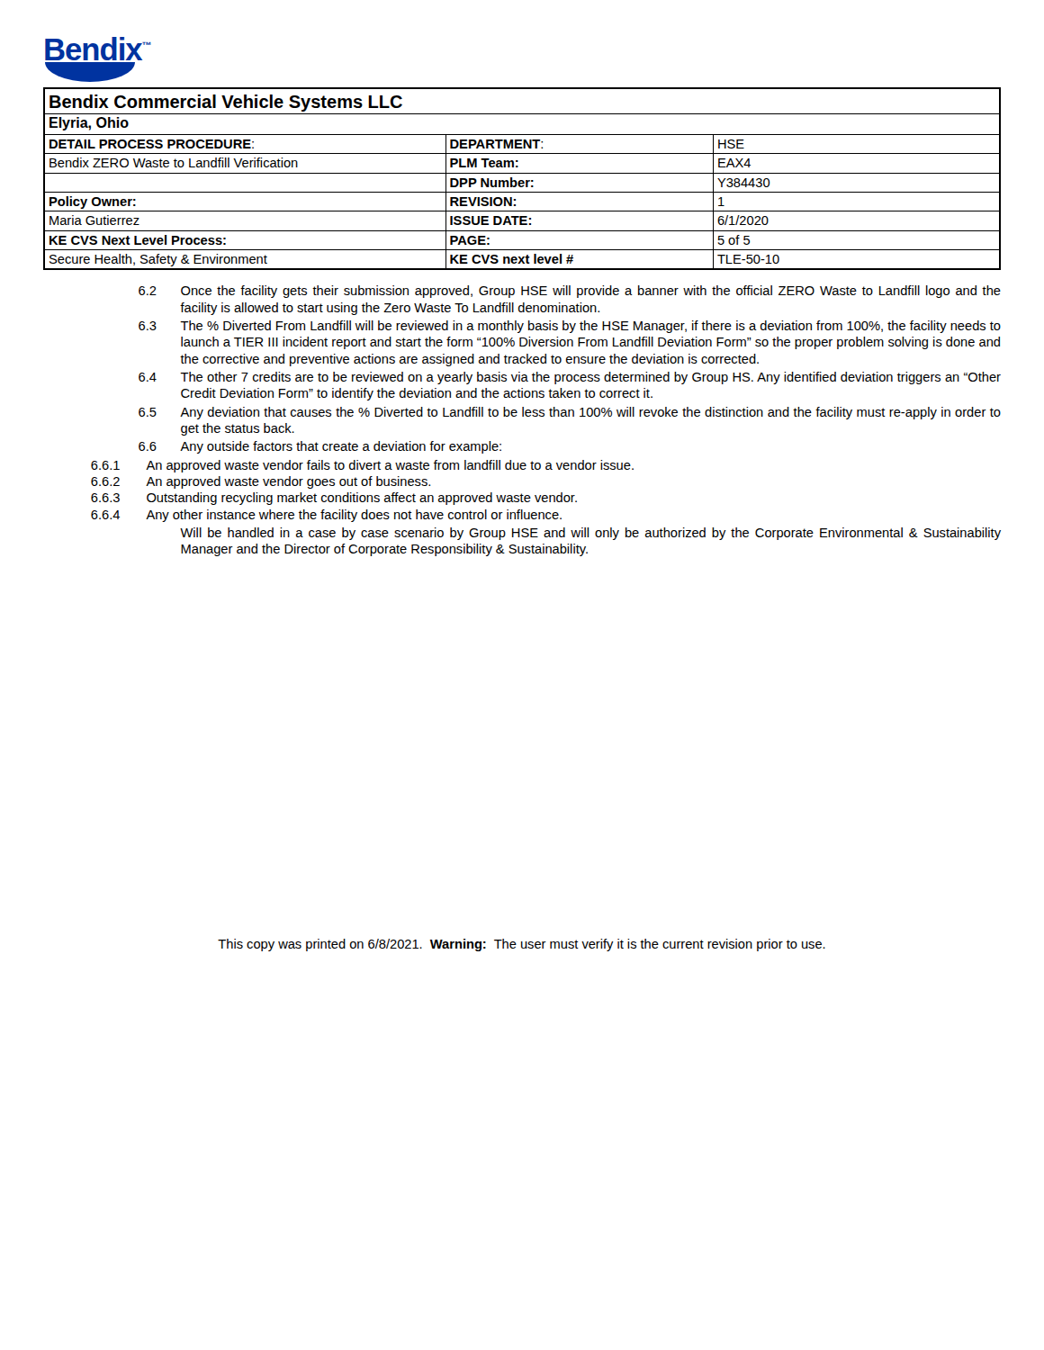Bendix™
| Bendix Commercial Vehicle Systems LLC |
| Elyria, Ohio |
| DETAIL PROCESS PROCEDURE : | DEPARTMENT : | HSE |
| Bendix ZERO Waste to Landfill Verification | PLM Team: | EAX4 |
| | DPP Number: | Y384430 |
| Policy Owner: | REVISION: | 1 |
| Maria Gutierrez | ISSUE DATE: | 6/1/2020 |
| KE CVS Next Level Process: | PAGE: | 5 of 5 |
| Secure Health, Safety & Environment | KE CVS next level # | TLE-50-10 |
6.2 Once the facility gets their submission approved, Group HSE will provide a banner with the official ZERO Waste to Landfill logo and the facility is allowed to start using the Zero Waste To Landfill denomination.
6.3 The % Diverted From Landfill will be reviewed in a monthly basis by the HSE Manager, if there is a deviation from 100%, the facility needs to launch a TIER III incident report and start the form “100% Diversion From Landfill Deviation Form” so the proper problem solving is done and the corrective and preventive actions are assigned and tracked to ensure the deviation is corrected.
6.4 The other 7 credits are to be reviewed on a yearly basis via the process determined by Group HS. Any identified deviation triggers an “Other Credit Deviation Form” to identify the deviation and the actions taken to correct it.
6.5 Any deviation that causes the % Diverted to Landfill to be less than 100% will revoke the distinction and the facility must re-apply in order to get the status back.
6.6 Any outside factors that create a deviation for example:
6.6.1 An approved waste vendor fails to divert a waste from landfill due to a vendor issue.
6.6.2 An approved waste vendor goes out of business.
6.6.3 Outstanding recycling market conditions affect an approved waste vendor.
6.6.4 Any other instance where the facility does not have control or influence.
Will be handled in a case by case scenario by Group HSE and will only be authorized by the Corporate Environmental & Sustainability Manager and the Director of Corporate Responsibility & Sustainability.
This copy was printed on 6/8/2021. Warning: The user must verify it is the current revision prior to use.